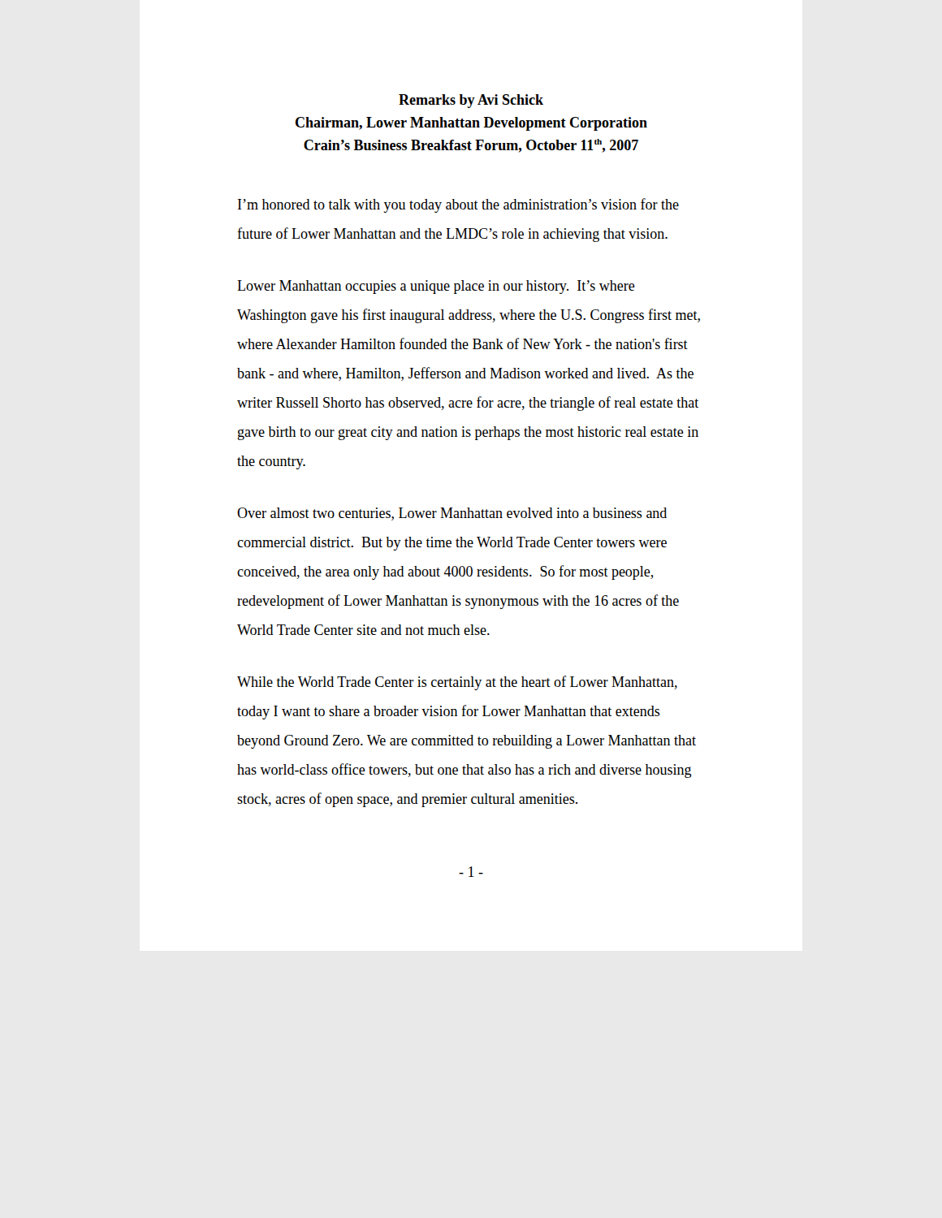Remarks by Avi Schick
Chairman, Lower Manhattan Development Corporation
Crain’s Business Breakfast Forum, October 11th, 2007
I’m honored to talk with you today about the administration’s vision for the future of Lower Manhattan and the LMDC’s role in achieving that vision.
Lower Manhattan occupies a unique place in our history. It’s where Washington gave his first inaugural address, where the U.S. Congress first met, where Alexander Hamilton founded the Bank of New York - the nation's first bank - and where, Hamilton, Jefferson and Madison worked and lived. As the writer Russell Shorto has observed, acre for acre, the triangle of real estate that gave birth to our great city and nation is perhaps the most historic real estate in the country.
Over almost two centuries, Lower Manhattan evolved into a business and commercial district. But by the time the World Trade Center towers were conceived, the area only had about 4000 residents. So for most people, redevelopment of Lower Manhattan is synonymous with the 16 acres of the World Trade Center site and not much else.
While the World Trade Center is certainly at the heart of Lower Manhattan, today I want to share a broader vision for Lower Manhattan that extends beyond Ground Zero. We are committed to rebuilding a Lower Manhattan that has world-class office towers, but one that also has a rich and diverse housing stock, acres of open space, and premier cultural amenities.
- 1 -